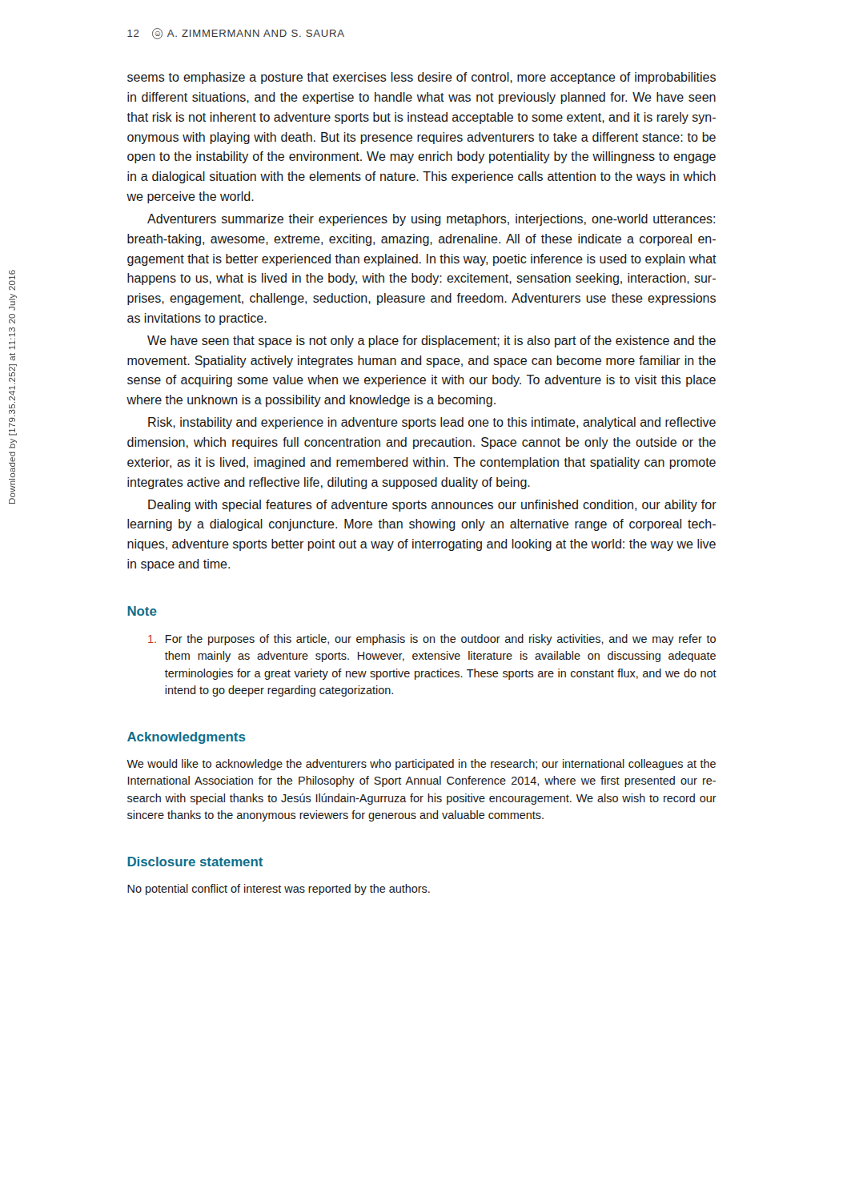Downloaded by [179.35.241.252] at 11:13 20 July 2016
12☺A. ZIMMERMANN AND S. SAURA
seems to emphasize a posture that exercises less desire of control, more acceptance of improbabilities in different situations, and the expertise to handle what was not previously planned for. We have seen that risk is not inherent to adventure sports but is instead acceptable to some extent, and it is rarely synonymous with playing with death. But its presence requires adventurers to take a different stance: to be open to the instability of the environment. We may enrich body potentiality by the willingness to engage in a dialogical situation with the elements of nature. This experience calls attention to the ways in which we perceive the world.
Adventurers summarize their experiences by using metaphors, interjections, one-world utterances: breath-taking, awesome, extreme, exciting, amazing, adrenaline. All of these indicate a corporeal engagement that is better experienced than explained. In this way, poetic inference is used to explain what happens to us, what is lived in the body, with the body: excitement, sensation seeking, interaction, surprises, engagement, challenge, seduction, pleasure and freedom. Adventurers use these expressions as invitations to practice.
We have seen that space is not only a place for displacement; it is also part of the existence and the movement. Spatiality actively integrates human and space, and space can become more familiar in the sense of acquiring some value when we experience it with our body. To adventure is to visit this place where the unknown is a possibility and knowledge is a becoming.
Risk, instability and experience in adventure sports lead one to this intimate, analytical and reflective dimension, which requires full concentration and precaution. Space cannot be only the outside or the exterior, as it is lived, imagined and remembered within. The contemplation that spatiality can promote integrates active and reflective life, diluting a supposed duality of being.
Dealing with special features of adventure sports announces our unfinished condition, our ability for learning by a dialogical conjuncture. More than showing only an alternative range of corporeal techniques, adventure sports better point out a way of interrogating and looking at the world: the way we live in space and time.
Note
For the purposes of this article, our emphasis is on the outdoor and risky activities, and we may refer to them mainly as adventure sports. However, extensive literature is available on discussing adequate terminologies for a great variety of new sportive practices. These sports are in constant flux, and we do not intend to go deeper regarding categorization.
Acknowledgments
We would like to acknowledge the adventurers who participated in the research; our international colleagues at the International Association for the Philosophy of Sport Annual Conference 2014, where we first presented our research with special thanks to Jesús Ilúndain-Agurruza for his positive encouragement. We also wish to record our sincere thanks to the anonymous reviewers for generous and valuable comments.
Disclosure statement
No potential conflict of interest was reported by the authors.